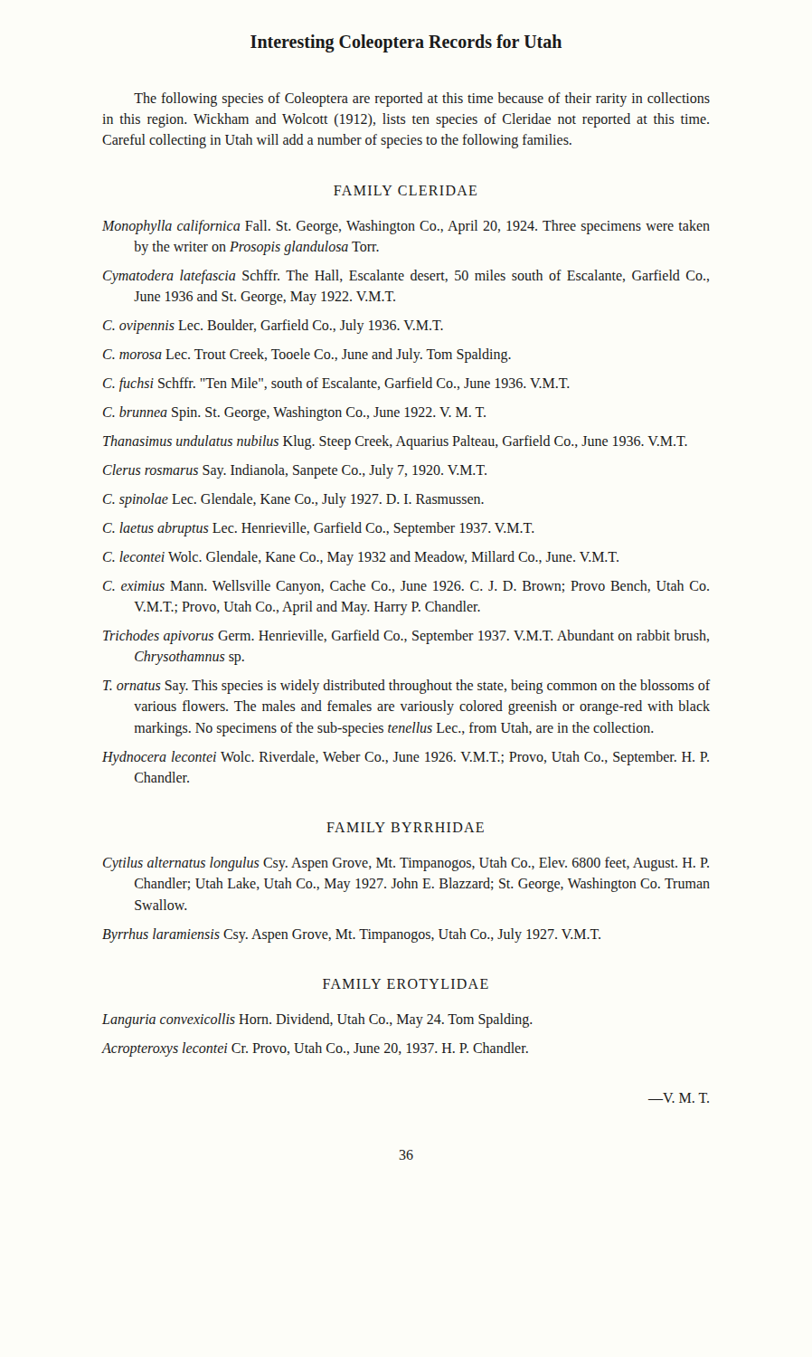Interesting Coleoptera Records for Utah
The following species of Coleoptera are reported at this time because of their rarity in collections in this region. Wickham and Wolcott (1912), lists ten species of Cleridae not reported at this time. Careful collecting in Utah will add a number of species to the following families.
Family Cleridae
Monophylla californica Fall. St. George, Washington Co., April 20, 1924. Three specimens were taken by the writer on Prosopis glandulosa Torr.
Cymatodera latefascia Schffr. The Hall, Escalante desert, 50 miles south of Escalante, Garfield Co., June 1936 and St. George, May 1922. V.M.T.
C. ovipennis Lec. Boulder, Garfield Co., July 1936. V.M.T.
C. morosa Lec. Trout Creek, Tooele Co., June and July. Tom Spalding.
C. fuchsi Schffr. "Ten Mile", south of Escalante, Garfield Co., June 1936. V.M.T.
C. brunnea Spin. St. George, Washington Co., June 1922. V. M. T.
Thanasimus undulatus nubilus Klug. Steep Creek, Aquarius Palteau, Garfield Co., June 1936. V.M.T.
Clerus rosmarus Say. Indianola, Sanpete Co., July 7, 1920. V.M.T.
C. spinolae Lec. Glendale, Kane Co., July 1927. D. I. Rasmussen.
C. laetus abruptus Lec. Henrieville, Garfield Co., September 1937. V.M.T.
C. lecontei Wolc. Glendale, Kane Co., May 1932 and Meadow, Millard Co., June. V.M.T.
C. eximius Mann. Wellsville Canyon, Cache Co., June 1926. C. J. D. Brown; Provo Bench, Utah Co. V.M.T.; Provo, Utah Co., April and May. Harry P. Chandler.
Trichodes apivorus Germ. Henrieville, Garfield Co., September 1937. V.M.T. Abundant on rabbit brush, Chrysothamnus sp.
T. ornatus Say. This species is widely distributed throughout the state, being common on the blossoms of various flowers. The males and females are variously colored greenish or orange-red with black markings. No specimens of the sub-species tenellus Lec., from Utah, are in the collection.
Hydnocera lecontei Wolc. Riverdale, Weber Co., June 1926. V.M.T.; Provo, Utah Co., September. H. P. Chandler.
Family Byrrhidae
Cytilus alternatus longulus Csy. Aspen Grove, Mt. Timpanogos, Utah Co., Elev. 6800 feet, August. H. P. Chandler; Utah Lake, Utah Co., May 1927. John E. Blazzard; St. George, Washington Co. Truman Swallow.
Byrrhus laramiensis Csy. Aspen Grove, Mt. Timpanogos, Utah Co., July 1927. V.M.T.
Family Erotylidae
Languria convexicollis Horn. Dividend, Utah Co., May 24. Tom Spalding.
Acropteroxys lecontei Cr. Provo, Utah Co., June 20, 1937. H. P. Chandler.
—V. M. T.
36